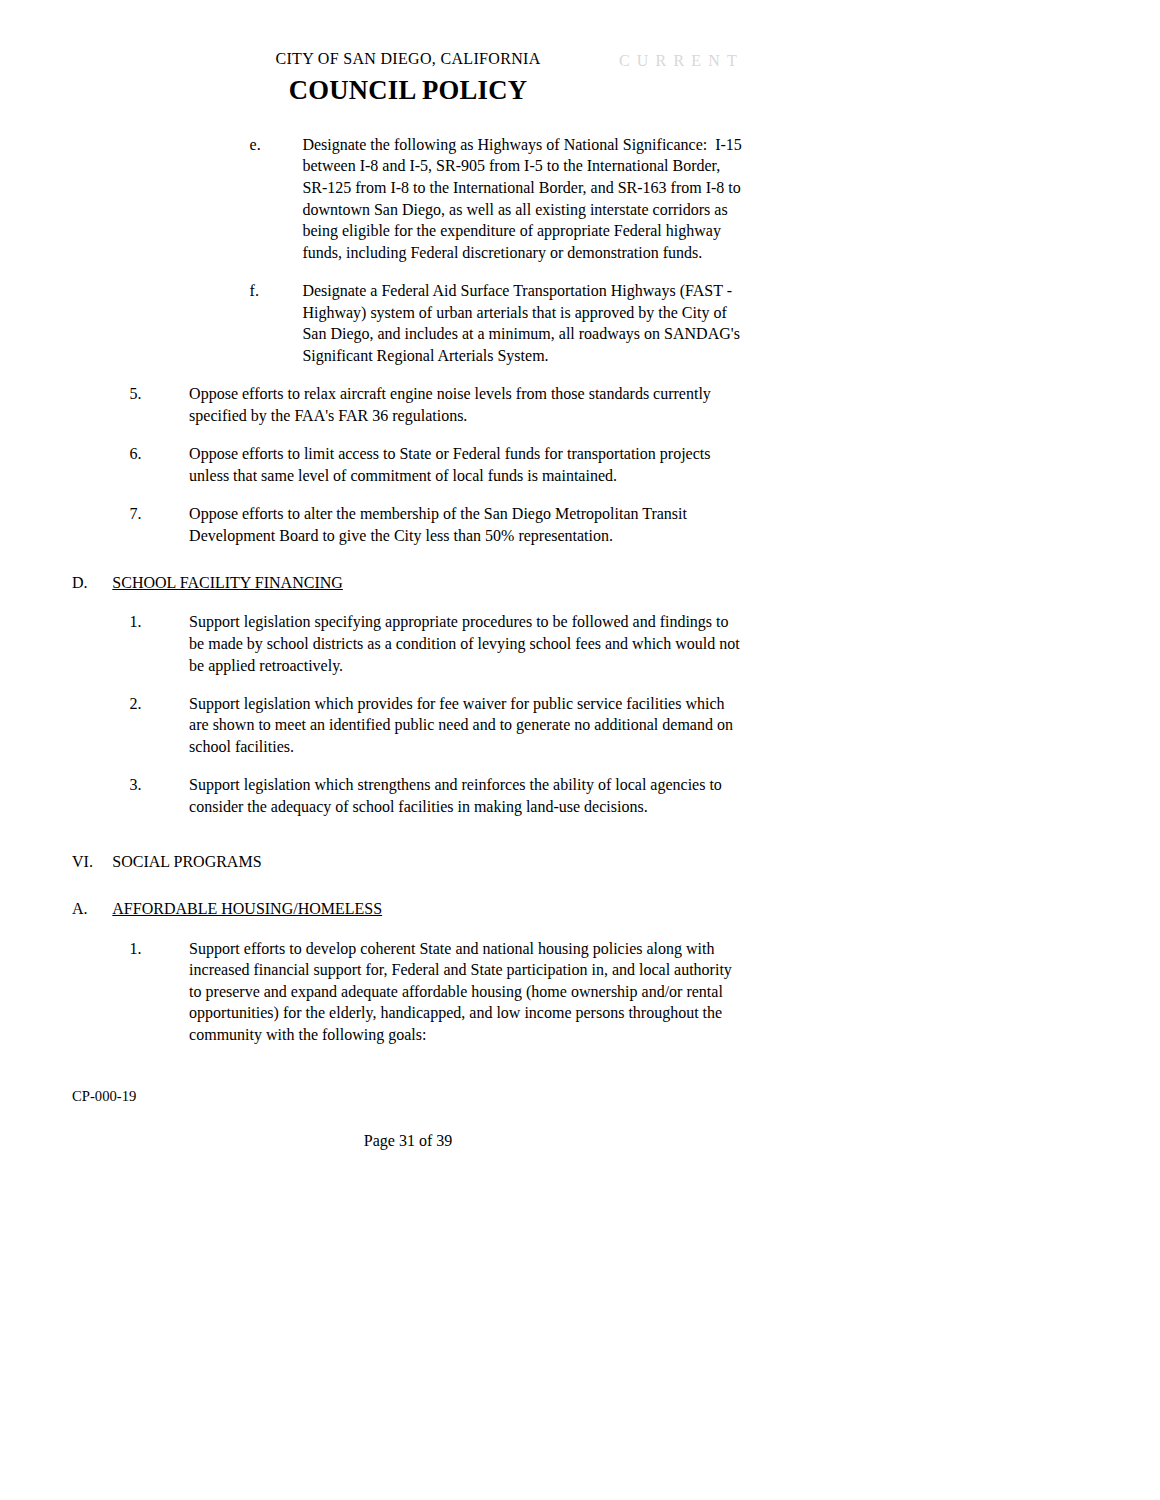CURRENT
CITY OF SAN DIEGO, CALIFORNIA
COUNCIL POLICY
e.
Designate the following as Highways of National Significance: I-15 between I-8 and I-5, SR-905 from I-5 to the International Border, SR-125 from I-8 to the International Border, and SR-163 from I-8 to downtown San Diego, as well as all existing interstate corridors as being eligible for the expenditure of appropriate Federal highway funds, including Federal discretionary or demonstration funds.
f.
Designate a Federal Aid Surface Transportation Highways (FAST - Highway) system of urban arterials that is approved by the City of San Diego, and includes at a minimum, all roadways on SANDAG's Significant Regional Arterials System.
5.
Oppose efforts to relax aircraft engine noise levels from those standards currently specified by the FAA's FAR 36 regulations.
6.
Oppose efforts to limit access to State or Federal funds for transportation projects unless that same level of commitment of local funds is maintained.
7.
Oppose efforts to alter the membership of the San Diego Metropolitan Transit Development Board to give the City less than 50% representation.
D. School Facility Financing
1.
Support legislation specifying appropriate procedures to be followed and findings to be made by school districts as a condition of levying school fees and which would not be applied retroactively.
2.
Support legislation which provides for fee waiver for public service facilities which are shown to meet an identified public need and to generate no additional demand on school facilities.
3.
Support legislation which strengthens and reinforces the ability of local agencies to consider the adequacy of school facilities in making land-use decisions.
VI. Social Programs
A. Affordable Housing/Homeless
1.
Support efforts to develop coherent State and national housing policies along with increased financial support for, Federal and State participation in, and local authority to preserve and expand adequate affordable housing (home ownership and/or rental opportunities) for the elderly, handicapped, and low income persons throughout the community with the following goals:
CP-000-19
Page 31 of 39